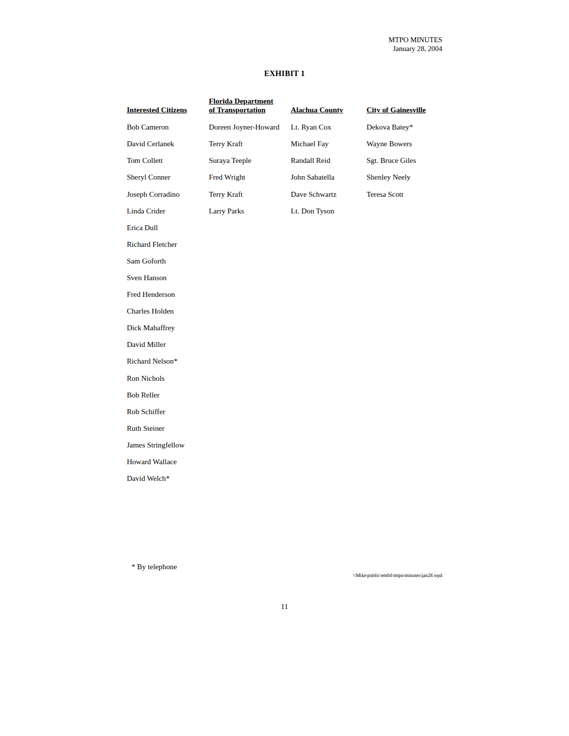MTPO MINUTES
January 28, 2004
EXHIBIT 1
| Interested Citizens | Florida Department of Transportation | Alachua County | City of Gainesville |
| --- | --- | --- | --- |
| Bob Cameron | Doreen Joyner-Howard | Lt. Ryan Cox | Dekova Batey* |
| David Cerlanek | Terry Kraft | Michael Fay | Wayne Bowers |
| Tom Collett | Suraya Teeple | Randall Reid | Sgt. Bruce Giles |
| Sheryl Conner | Fred Wright | John Sabatella | Shenley Neely |
| Joseph Corradino | Terry Kraft | Dave Schwartz | Teresa Scott |
| Linda Crider | Larry Parks | Lt. Don Tyson | |
| Erica Dull | | | |
| Richard Fletcher | | | |
| Sam Goforth | | | |
| Sven Hanson | | | |
| Fred Henderson | | | |
| Charles Holden | | | |
| Dick Mahaffrey | | | |
| David Miller | | | |
| Richard Nelson* | | | |
| Ron Nichols | | | |
| Bob Reller | | | |
| Rob Schiffer | | | |
| Ruth Steiner | | | |
| James Stringfellow | | | |
| Howard Wallace | | | |
| David Welch* | | | |
* By telephone
\\Mike\public\em04\mtpo\minutes\jan28.wpd
11